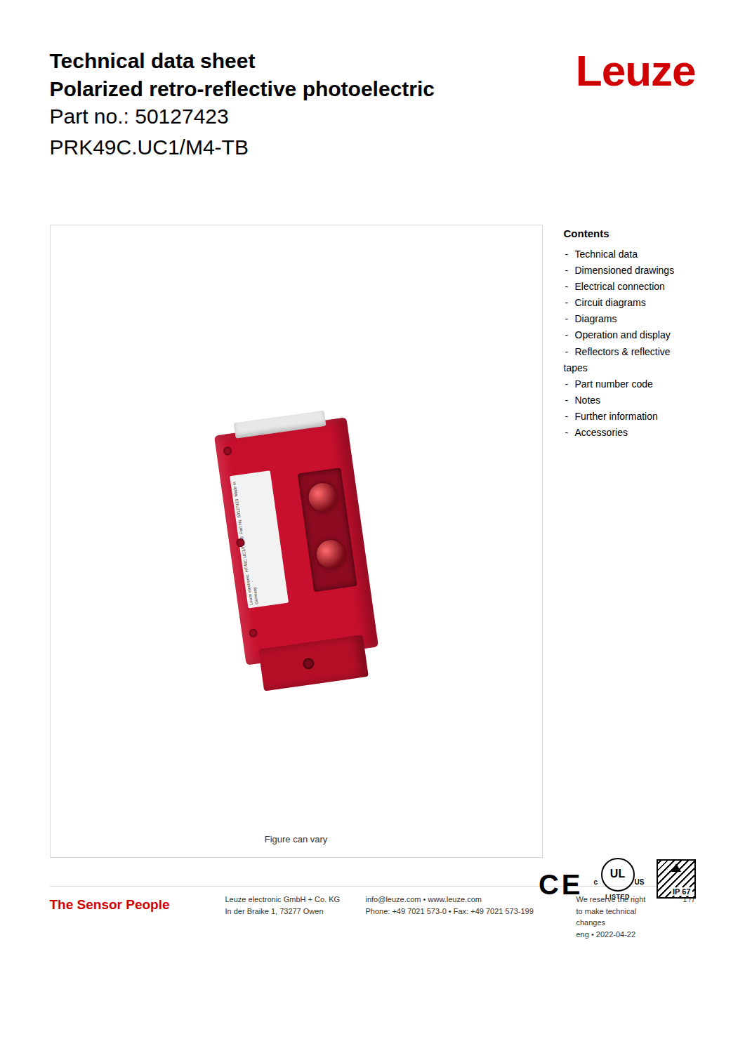Leuze
Technical data sheet
Polarized retro-reflective photoelectric
Part no.: 50127423
PRK49C.UC1/M4-TB
Leuze electronic HT46C.UC1/TB-TB Part No. 50127423 Made in Germany
Figure can vary
Contents
Technical data
Dimensioned drawings
Electrical connection
Circuit diagrams
Diagrams
Operation and display
Reflectors & reflective tapes
Part number code
Notes
Further information
Accessories
C E
c UL US
LISTED
IP 67
The Sensor People
Leuze electronic GmbH + Co. KG
In der Braike 1, 73277 Owen
info@leuze.com • www.leuze.com
Phone: +49 7021 573-0 • Fax: +49 7021 573-199
We reserve the right to make technical changes
eng • 2022-04-22
1 /7